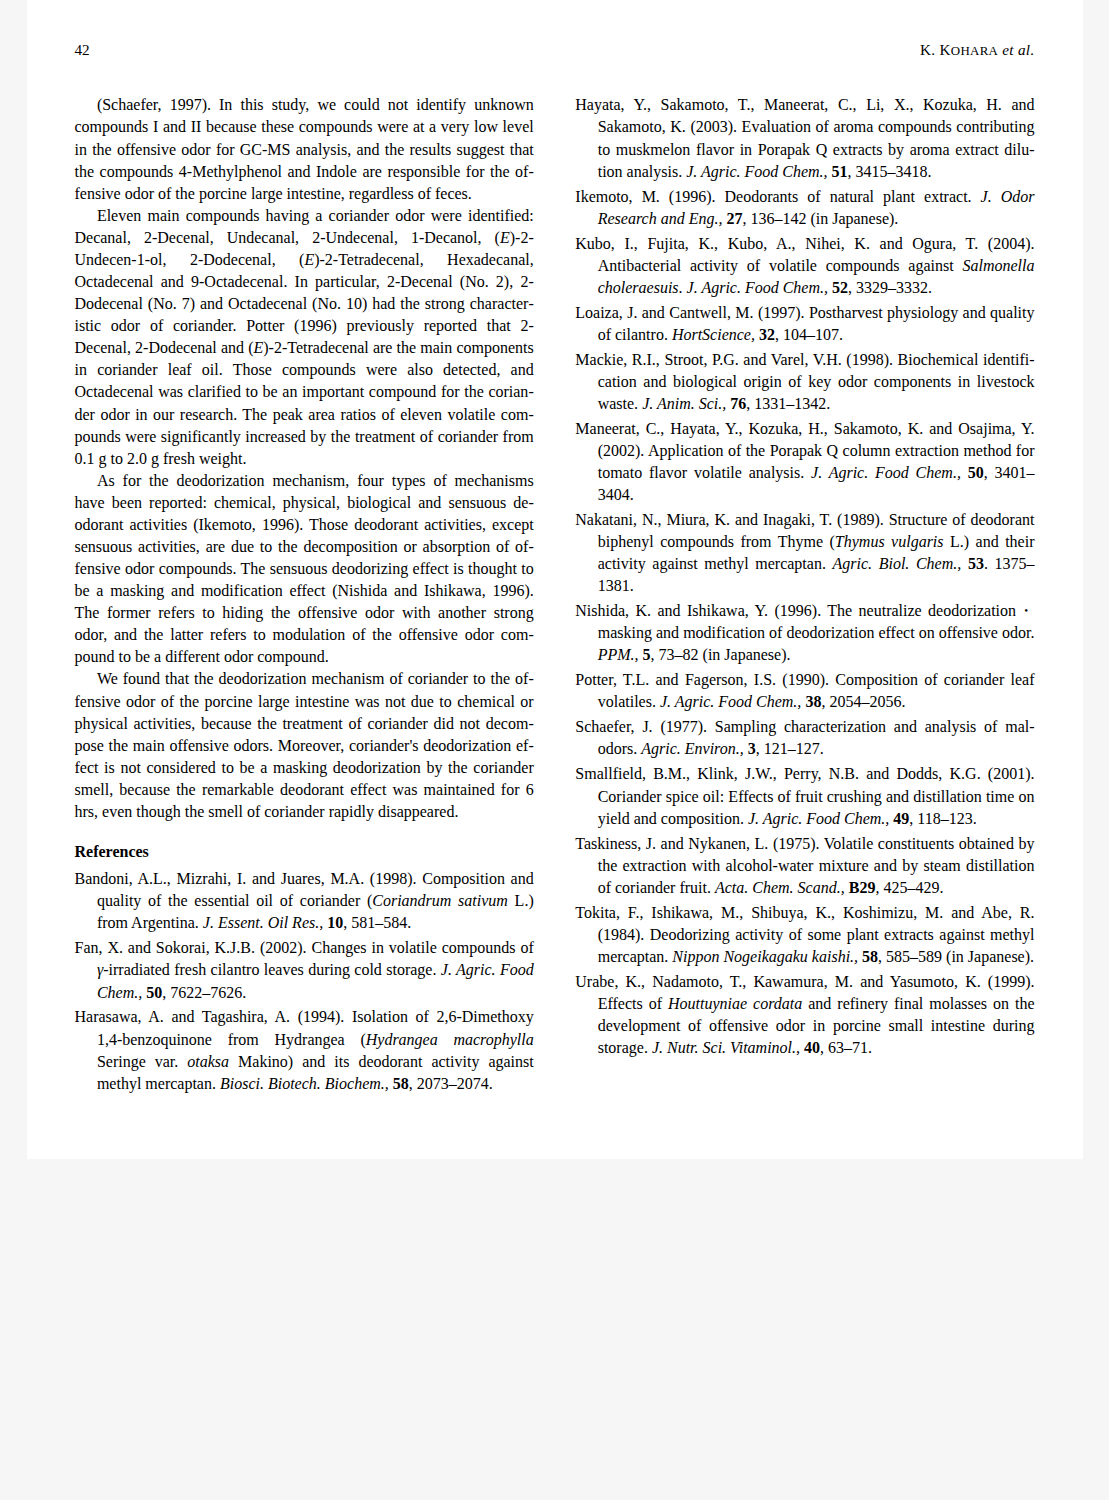42 K. KOHARA et al.
(Schaefer, 1997). In this study, we could not identify unknown compounds I and II because these compounds were at a very low level in the offensive odor for GC-MS analysis, and the results suggest that the compounds 4-Methylphenol and Indole are responsible for the offensive odor of the porcine large intestine, regardless of feces.
Eleven main compounds having a coriander odor were identified: Decanal, 2-Decenal, Undecanal, 2-Undecenal, 1-Decanol, (E)-2-Undecen-1-ol, 2-Dodecenal, (E)-2-Tetradecenal, Hexadecanal, Octadecenal and 9-Octadecenal. In particular, 2-Decenal (No. 2), 2-Dodecenal (No. 7) and Octadecenal (No. 10) had the strong characteristic odor of coriander. Potter (1996) previously reported that 2-Decenal, 2-Dodecenal and (E)-2-Tetradecenal are the main components in coriander leaf oil. Those compounds were also detected, and Octadecenal was clarified to be an important compound for the coriander odor in our research. The peak area ratios of eleven volatile compounds were significantly increased by the treatment of coriander from 0.1 g to 2.0 g fresh weight.
As for the deodorization mechanism, four types of mechanisms have been reported: chemical, physical, biological and sensuous deodorant activities (Ikemoto, 1996). Those deodorant activities, except sensuous activities, are due to the decomposition or absorption of offensive odor compounds. The sensuous deodorizing effect is thought to be a masking and modification effect (Nishida and Ishikawa, 1996). The former refers to hiding the offensive odor with another strong odor, and the latter refers to modulation of the offensive odor compound to be a different odor compound.
We found that the deodorization mechanism of coriander to the offensive odor of the porcine large intestine was not due to chemical or physical activities, because the treatment of coriander did not decompose the main offensive odors. Moreover, coriander's deodorization effect is not considered to be a masking deodorization by the coriander smell, because the remarkable deodorant effect was maintained for 6 hrs, even though the smell of coriander rapidly disappeared.
References
Bandoni, A.L., Mizrahi, I. and Juares, M.A. (1998). Composition and quality of the essential oil of coriander (Coriandrum sativum L.) from Argentina. J. Essent. Oil Res., 10, 581–584.
Fan, X. and Sokorai, K.J.B. (2002). Changes in volatile compounds of γ-irradiated fresh cilantro leaves during cold storage. J. Agric. Food Chem., 50, 7622–7626.
Harasawa, A. and Tagashira, A. (1994). Isolation of 2,6-Dimethoxy 1,4-benzoquinone from Hydrangea (Hydrangea macrophylla Seringe var. otaksa Makino) and its deodorant activity against methyl mercaptan. Biosci. Biotech. Biochem., 58, 2073–2074.
Hayata, Y., Sakamoto, T., Maneerat, C., Li, X., Kozuka, H. and Sakamoto, K. (2003). Evaluation of aroma compounds contributing to muskmelon flavor in Porapak Q extracts by aroma extract dilution analysis. J. Agric. Food Chem., 51, 3415–3418.
Ikemoto, M. (1996). Deodorants of natural plant extract. J. Odor Research and Eng., 27, 136–142 (in Japanese).
Kubo, I., Fujita, K., Kubo, A., Nihei, K. and Ogura, T. (2004). Antibacterial activity of volatile compounds against Salmonella choleraesuis. J. Agric. Food Chem., 52, 3329–3332.
Loaiza, J. and Cantwell, M. (1997). Postharvest physiology and quality of cilantro. HortScience, 32, 104–107.
Mackie, R.I., Stroot, P.G. and Varel, V.H. (1998). Biochemical identification and biological origin of key odor components in livestock waste. J. Anim. Sci., 76, 1331–1342.
Maneerat, C., Hayata, Y., Kozuka, H., Sakamoto, K. and Osajima, Y. (2002). Application of the Porapak Q column extraction method for tomato flavor volatile analysis. J. Agric. Food Chem., 50, 3401–3404.
Nakatani, N., Miura, K. and Inagaki, T. (1989). Structure of deodorant biphenyl compounds from Thyme (Thymus vulgaris L.) and their activity against methyl mercaptan. Agric. Biol. Chem., 53. 1375–1381.
Nishida, K. and Ishikawa, Y. (1996). The neutralize deodorization・masking and modification of deodorization effect on offensive odor. PPM., 5, 73–82 (in Japanese).
Potter, T.L. and Fagerson, I.S. (1990). Composition of coriander leaf volatiles. J. Agric. Food Chem., 38, 2054–2056.
Schaefer, J. (1977). Sampling characterization and analysis of malodors. Agric. Environ., 3, 121–127.
Smallfield, B.M., Klink, J.W., Perry, N.B. and Dodds, K.G. (2001). Coriander spice oil: Effects of fruit crushing and distillation time on yield and composition. J. Agric. Food Chem., 49, 118–123.
Taskiness, J. and Nykanen, L. (1975). Volatile constituents obtained by the extraction with alcohol-water mixture and by steam distillation of coriander fruit. Acta. Chem. Scand., B29, 425–429.
Tokita, F., Ishikawa, M., Shibuya, K., Koshimizu, M. and Abe, R. (1984). Deodorizing activity of some plant extracts against methyl mercaptan. Nippon Nogeikagaku kaishi., 58, 585–589 (in Japanese).
Urabe, K., Nadamoto, T., Kawamura, M. and Yasumoto, K. (1999). Effects of Houttuyniae cordata and refinery final molasses on the development of offensive odor in porcine small intestine during storage. J. Nutr. Sci. Vitaminol., 40, 63–71.